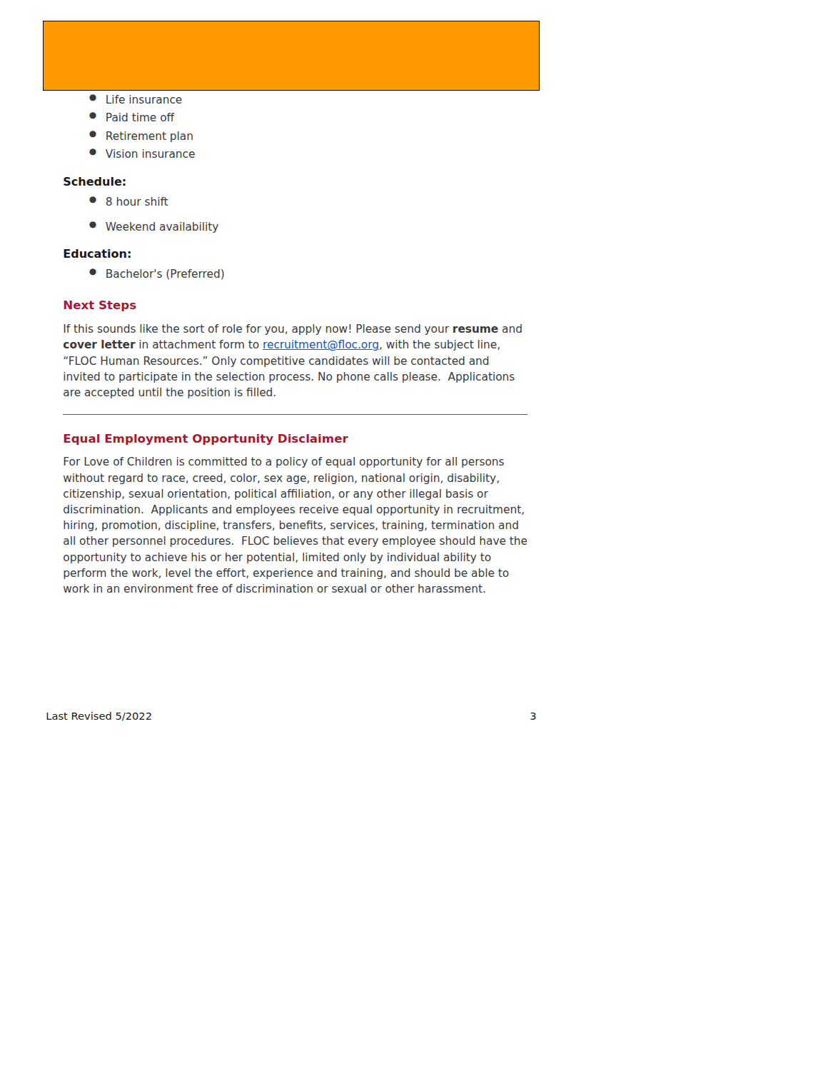Life insurance
Paid time off
Retirement plan
Vision insurance
Schedule:
8 hour shift
Weekend availability
Education:
Bachelor's (Preferred)
Next Steps
If this sounds like the sort of role for you, apply now! Please send your resume and cover letter in attachment form to recruitment@floc.org, with the subject line, “FLOC Human Resources.” Only competitive candidates will be contacted and invited to participate in the selection process. No phone calls please. Applications are accepted until the position is filled.
Equal Employment Opportunity Disclaimer
For Love of Children is committed to a policy of equal opportunity for all persons without regard to race, creed, color, sex age, religion, national origin, disability, citizenship, sexual orientation, political affiliation, or any other illegal basis or discrimination. Applicants and employees receive equal opportunity in recruitment, hiring, promotion, discipline, transfers, benefits, services, training, termination and all other personnel procedures. FLOC believes that every employee should have the opportunity to achieve his or her potential, limited only by individual ability to perform the work, level the effort, experience and training, and should be able to work in an environment free of discrimination or sexual or other harassment.
Last Revised 5/2022 3